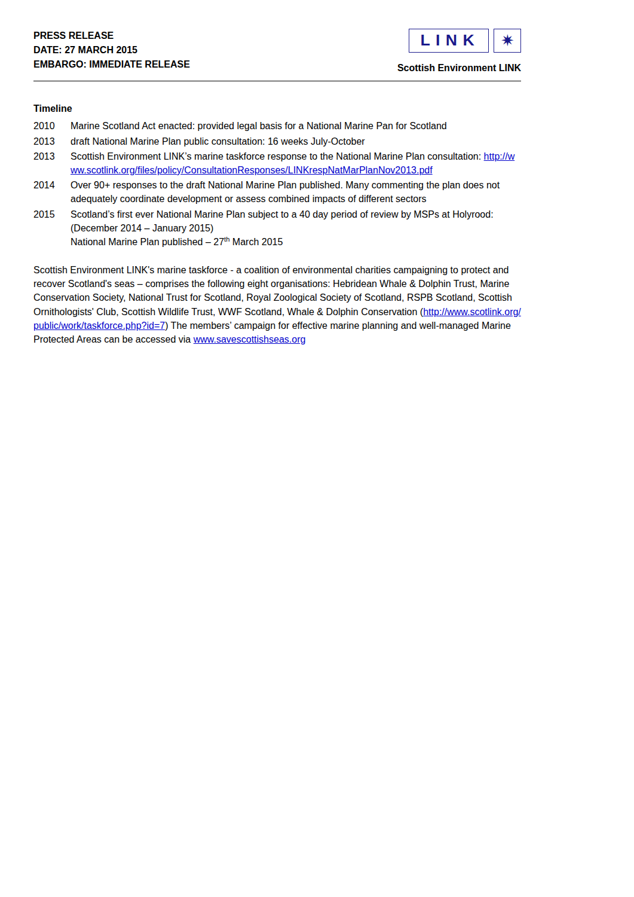PRESS RELEASE
DATE: 27 MARCH 2015
EMBARGO: IMMEDIATE RELEASE
LINK
✷
Scottish Environment LINK
Timeline
| 2010 | Marine Scotland Act enacted: provided legal basis for a National Marine Pan for Scotland |
| 2013 | draft National Marine Plan public consultation: 16 weeks July-October |
| 2013 | Scottish Environment LINK’s marine taskforce response to the National Marine Plan consultation: http://www.scotlink.org/files/policy/ConsultationResponses/LINKrespNatMarPlanNov2013.pdf |
| 2014 | Over 90+ responses to the draft National Marine Plan published. Many commenting the plan does not adequately coordinate development or assess combined impacts of different sectors |
| 2015 | Scotland’s first ever National Marine Plan subject to a 40 day period of review by MSPs at Holyrood: (December 2014 – January 2015) National Marine Plan published – 27 th March 2015 |
Scottish Environment LINK's marine taskforce - a coalition of environmental charities campaigning to protect and recover Scotland's seas – comprises the following eight organisations: Hebridean Whale & Dolphin Trust, Marine Conservation Society, National Trust for Scotland, Royal Zoological Society of Scotland, RSPB Scotland, Scottish Ornithologists' Club, Scottish Wildlife Trust, WWF Scotland, Whale & Dolphin Conservation (http://www.scotlink.org/public/work/taskforce.php?id=7) The members’ campaign for effective marine planning and well-managed Marine Protected Areas can be accessed via www.savescottishseas.org